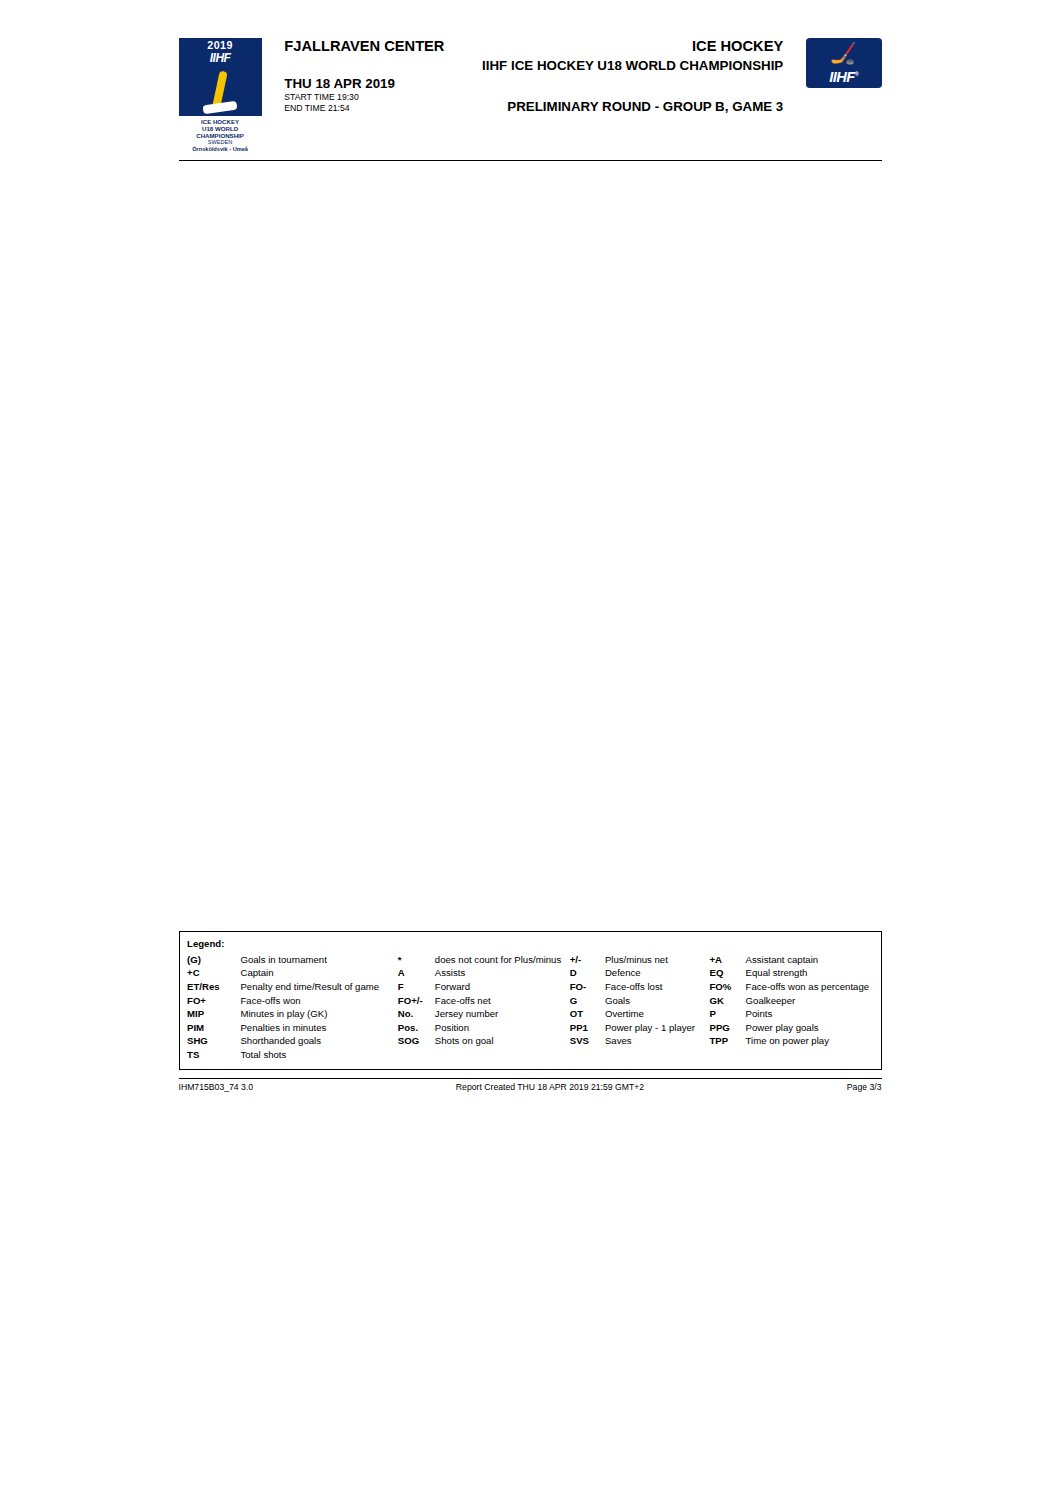2019
IIHF
ICE HOCKEY
U18 WORLD
CHAMPIONSHIP
SWEDEN
Örnsköldsvik - Umeå
FJALLRAVEN CENTER
ICE HOCKEY
IIHF ICE HOCKEY U18 WORLD CHAMPIONSHIP
THU 18 APR 2019
START TIME 19:30
END TIME 21:54
PRELIMINARY ROUND - GROUP B, GAME 3
🏒
IIHF®
Legend:
| (G) | Goals in tournament | * | does not count for Plus/minus | +/- | Plus/minus net | +A | Assistant captain |
| +C | Captain | A | Assists | D | Defence | EQ | Equal strength |
| ET/Res | Penalty end time/Result of game | F | Forward | FO- | Face-offs lost | FO% | Face-offs won as percentage |
| FO+ | Face-offs won | FO+/- | Face-offs net | G | Goals | GK | Goalkeeper |
| MIP | Minutes in play (GK) | No. | Jersey number | OT | Overtime | P | Points |
| PIM | Penalties in minutes | Pos. | Position | PP1 | Power play - 1 player | PPG | Power play goals |
| SHG | Shorthanded goals | SOG | Shots on goal | SVS | Saves | TPP | Time on power play |
| TS | Total shots | | | | | | |
IHM715B03_74 3.0
Report Created THU 18 APR 2019 21:59 GMT+2
Page 3/3